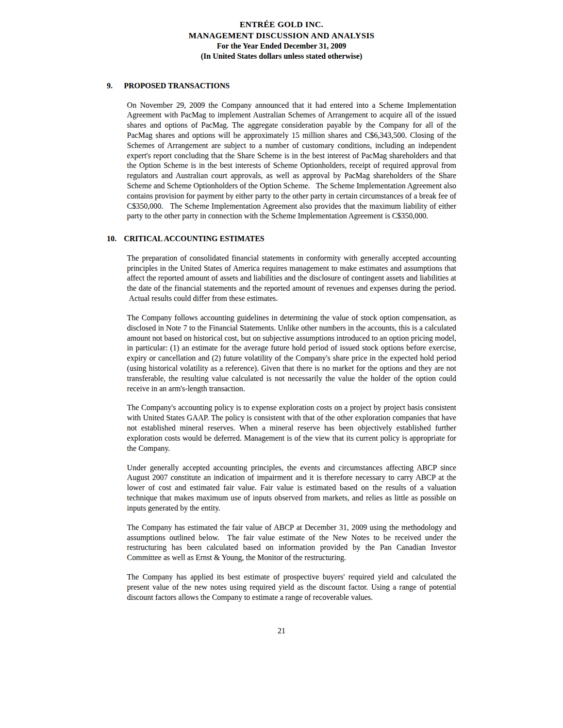ENTRÉE GOLD INC.
MANAGEMENT DISCUSSION AND ANALYSIS
For the Year Ended December 31, 2009
(In United States dollars unless stated otherwise)
9. PROPOSED TRANSACTIONS
On November 29, 2009 the Company announced that it had entered into a Scheme Implementation Agreement with PacMag to implement Australian Schemes of Arrangement to acquire all of the issued shares and options of PacMag. The aggregate consideration payable by the Company for all of the PacMag shares and options will be approximately 15 million shares and C$6,343,500. Closing of the Schemes of Arrangement are subject to a number of customary conditions, including an independent expert's report concluding that the Share Scheme is in the best interest of PacMag shareholders and that the Option Scheme is in the best interests of Scheme Optionholders, receipt of required approval from regulators and Australian court approvals, as well as approval by PacMag shareholders of the Share Scheme and Scheme Optionholders of the Option Scheme. The Scheme Implementation Agreement also contains provision for payment by either party to the other party in certain circumstances of a break fee of C$350,000. The Scheme Implementation Agreement also provides that the maximum liability of either party to the other party in connection with the Scheme Implementation Agreement is C$350,000.
10. CRITICAL ACCOUNTING ESTIMATES
The preparation of consolidated financial statements in conformity with generally accepted accounting principles in the United States of America requires management to make estimates and assumptions that affect the reported amount of assets and liabilities and the disclosure of contingent assets and liabilities at the date of the financial statements and the reported amount of revenues and expenses during the period. Actual results could differ from these estimates.
The Company follows accounting guidelines in determining the value of stock option compensation, as disclosed in Note 7 to the Financial Statements. Unlike other numbers in the accounts, this is a calculated amount not based on historical cost, but on subjective assumptions introduced to an option pricing model, in particular: (1) an estimate for the average future hold period of issued stock options before exercise, expiry or cancellation and (2) future volatility of the Company's share price in the expected hold period (using historical volatility as a reference). Given that there is no market for the options and they are not transferable, the resulting value calculated is not necessarily the value the holder of the option could receive in an arm's-length transaction.
The Company's accounting policy is to expense exploration costs on a project by project basis consistent with United States GAAP. The policy is consistent with that of the other exploration companies that have not established mineral reserves. When a mineral reserve has been objectively established further exploration costs would be deferred. Management is of the view that its current policy is appropriate for the Company.
Under generally accepted accounting principles, the events and circumstances affecting ABCP since August 2007 constitute an indication of impairment and it is therefore necessary to carry ABCP at the lower of cost and estimated fair value. Fair value is estimated based on the results of a valuation technique that makes maximum use of inputs observed from markets, and relies as little as possible on inputs generated by the entity.
The Company has estimated the fair value of ABCP at December 31, 2009 using the methodology and assumptions outlined below. The fair value estimate of the New Notes to be received under the restructuring has been calculated based on information provided by the Pan Canadian Investor Committee as well as Ernst & Young, the Monitor of the restructuring.
The Company has applied its best estimate of prospective buyers' required yield and calculated the present value of the new notes using required yield as the discount factor. Using a range of potential discount factors allows the Company to estimate a range of recoverable values.
21